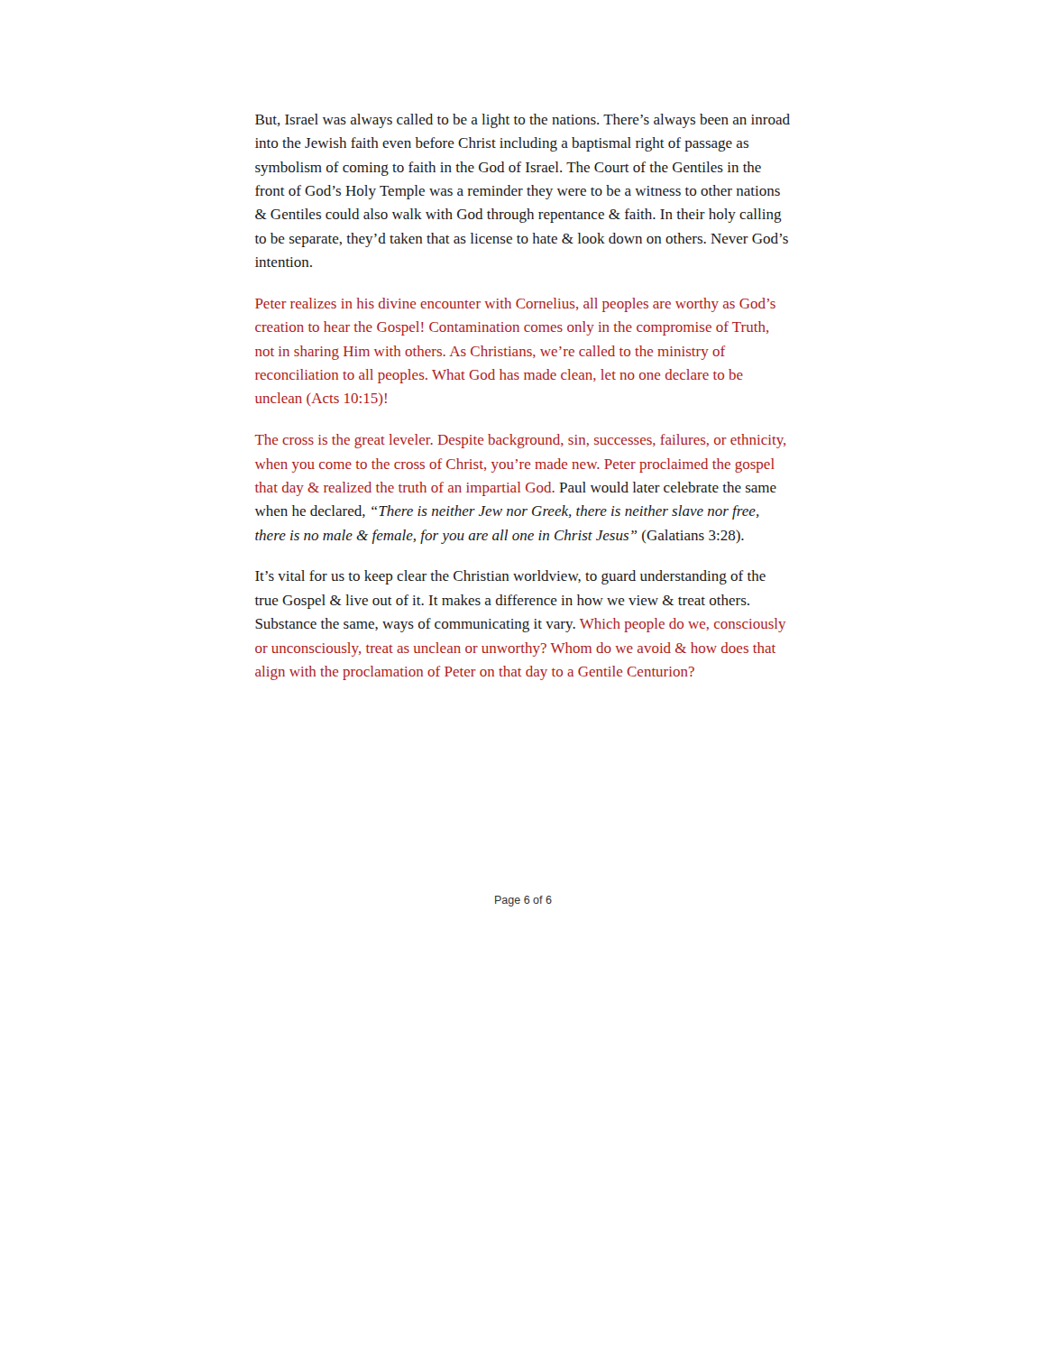But, Israel was always called to be a light to the nations. There’s always been an inroad into the Jewish faith even before Christ including a baptismal right of passage as symbolism of coming to faith in the God of Israel. The Court of the Gentiles in the front of God’s Holy Temple was a reminder they were to be a witness to other nations & Gentiles could also walk with God through repentance & faith. In their holy calling to be separate, they’d taken that as license to hate & look down on others. Never God’s intention.
Peter realizes in his divine encounter with Cornelius, all peoples are worthy as God’s creation to hear the Gospel! Contamination comes only in the compromise of Truth, not in sharing Him with others. As Christians, we’re called to the ministry of reconciliation to all peoples. What God has made clean, let no one declare to be unclean (Acts 10:15)!
The cross is the great leveler. Despite background, sin, successes, failures, or ethnicity, when you come to the cross of Christ, you’re made new. Peter proclaimed the gospel that day & realized the truth of an impartial God. Paul would later celebrate the same when he declared, “There is neither Jew nor Greek, there is neither slave nor free, there is no male & female, for you are all one in Christ Jesus” (Galatians 3:28).
It’s vital for us to keep clear the Christian worldview, to guard understanding of the true Gospel & live out of it. It makes a difference in how we view & treat others. Substance the same, ways of communicating it vary. Which people do we, consciously or unconsciously, treat as unclean or unworthy? Whom do we avoid & how does that align with the proclamation of Peter on that day to a Gentile Centurion?
Page 6 of 6